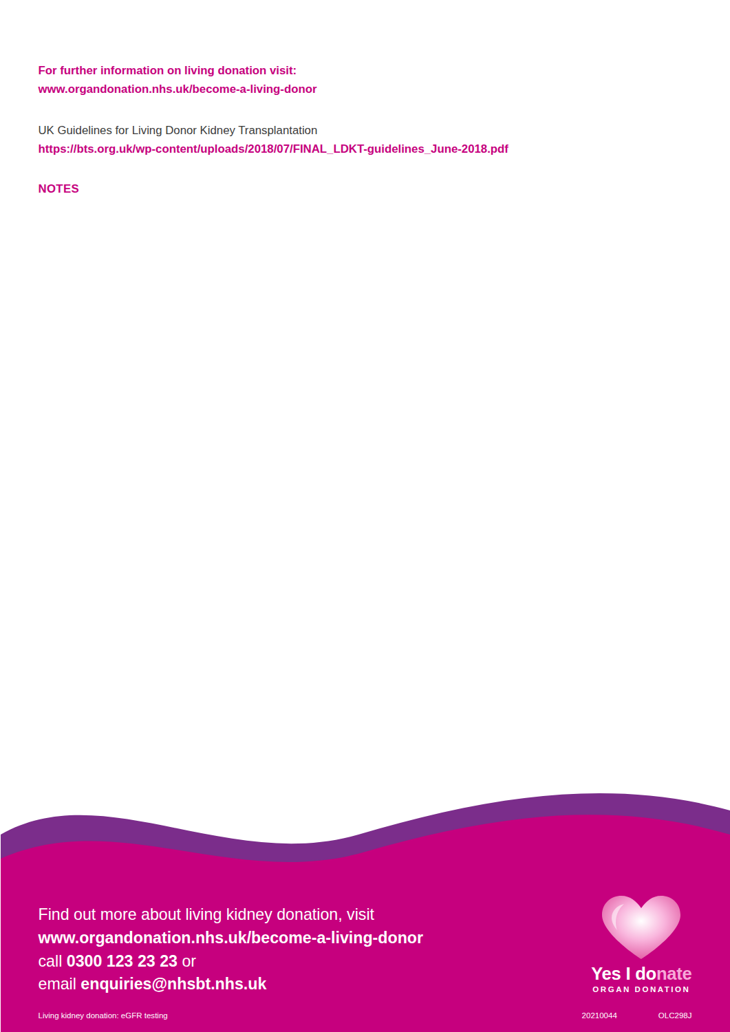For further information on living donation visit:
www.organdonation.nhs.uk/become-a-living-donor
UK Guidelines for Living Donor Kidney Transplantation
https://bts.org.uk/wp-content/uploads/2018/07/FINAL_LDKT-guidelines_June-2018.pdf
NOTES
Find out more about living kidney donation, visit
www.organdonation.nhs.uk/become-a-living-donor
call 0300 123 23 23 or
email enquiries@nhsbt.nhs.uk
Yes I donate
ORGAN DONATION
Living kidney donation: eGFR testing 20210044 OLC298J